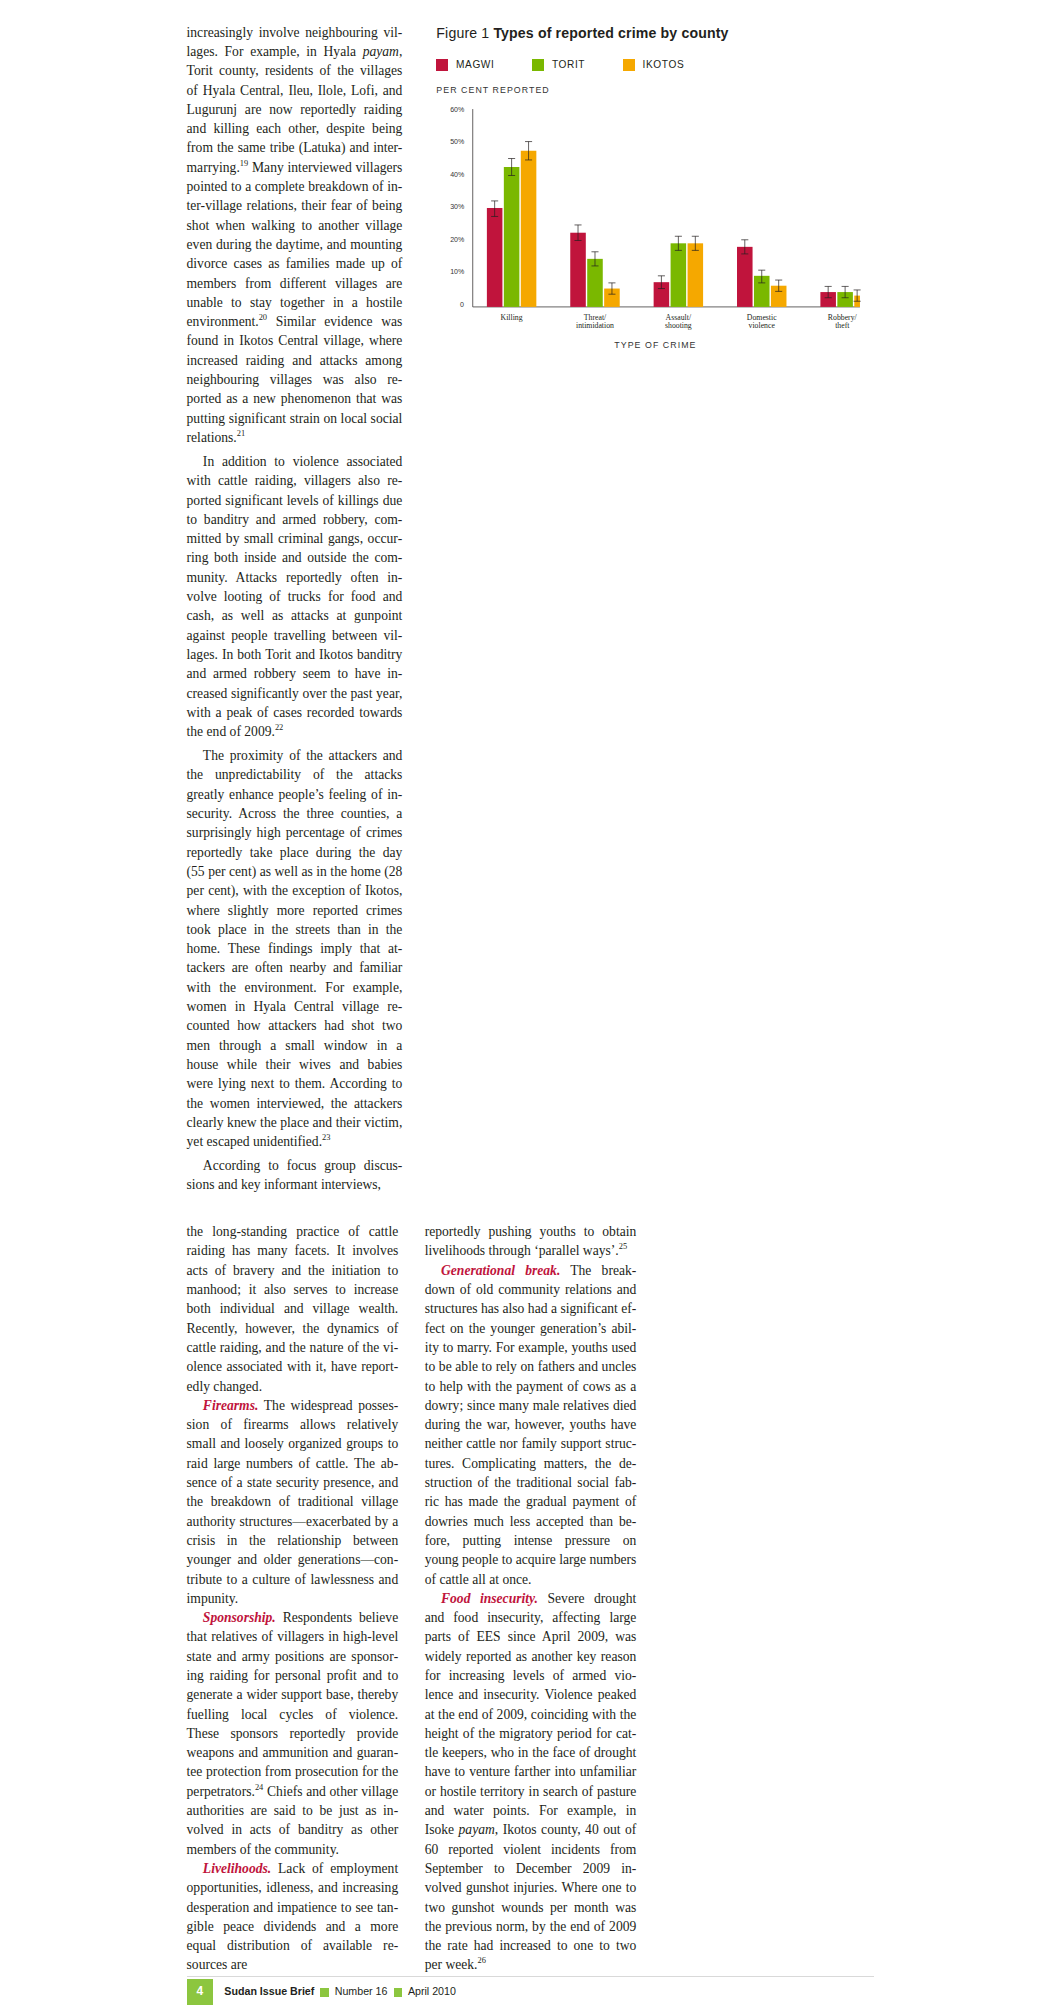increasingly involve neighbouring villages. For example, in Hyala payam, Torit county, residents of the villages of Hyala Central, Ileu, Ilole, Lofi, and Lugurunj are now reportedly raiding and killing each other, despite being from the same tribe (Latuka) and inter-marrying.19 Many interviewed villagers pointed to a complete breakdown of inter-village relations, their fear of being shot when walking to another village even during the daytime, and mounting divorce cases as families made up of members from different villages are unable to stay together in a hostile environment.20 Similar evidence was found in Ikotos Central village, where increased raiding and attacks among neighbouring villages was also reported as a new phenomenon that was putting significant strain on local social relations.21
In addition to violence associated with cattle raiding, villagers also reported significant levels of killings due to banditry and armed robbery, committed by small criminal gangs, occurring both inside and outside the community. Attacks reportedly often involve looting of trucks for food and cash, as well as attacks at gunpoint against people travelling between villages. In both Torit and Ikotos banditry and armed robbery seem to have increased significantly over the past year, with a peak of cases recorded towards the end of 2009.22
The proximity of the attackers and the unpredictability of the attacks greatly enhance people’s feeling of insecurity. Across the three counties, a surprisingly high percentage of crimes reportedly take place during the day (55 per cent) as well as in the home (28 per cent), with the exception of Ikotos, where slightly more reported crimes took place in the streets than in the home. These findings imply that attackers are often nearby and familiar with the environment. For example, women in Hyala Central village recounted how attackers had shot two men through a small window in a house while their wives and babies were lying next to them. According to the women interviewed, the attackers clearly knew the place and their victim, yet escaped unidentified.23
According to focus group discussions and key informant interviews,
Figure 1 Types of reported crime by county
Magwi Torit Ikotos
Per cent reported
60% 50% 40% 30% 20% 10% 0 Killing Threat/ intimidation Assault/ shooting Domestic violence Robbery/ theft
Type of crime
the long-standing practice of cattle raiding has many facets. It involves acts of bravery and the initiation to manhood; it also serves to increase both individual and village wealth. Recently, however, the dynamics of cattle raiding, and the nature of the violence associated with it, have reportedly changed.
Firearms. The widespread possession of firearms allows relatively small and loosely organized groups to raid large numbers of cattle. The absence of a state security presence, and the breakdown of traditional village authority structures—exacerbated by a crisis in the relationship between younger and older generations—contribute to a culture of lawlessness and impunity.
Sponsorship. Respondents believe that relatives of villagers in high-level state and army positions are sponsoring raiding for personal profit and to generate a wider support base, thereby fuelling local cycles of violence. These sponsors reportedly provide weapons and ammunition and guarantee protection from prosecution for the perpetrators.24 Chiefs and other village authorities are said to be just as involved in acts of banditry as other members of the community.
Livelihoods. Lack of employment opportunities, idleness, and increasing desperation and impatience to see tangible peace dividends and a more equal distribution of available resources are
reportedly pushing youths to obtain livelihoods through ‘parallel ways’.25
Generational break. The breakdown of old community relations and structures has also had a significant effect on the younger generation’s ability to marry. For example, youths used to be able to rely on fathers and uncles to help with the payment of cows as a dowry; since many male relatives died during the war, however, youths have neither cattle nor family support structures. Complicating matters, the destruction of the traditional social fabric has made the gradual payment of dowries much less accepted than before, putting intense pressure on young people to acquire large numbers of cattle all at once.
Food insecurity. Severe drought and food insecurity, affecting large parts of EES since April 2009, was widely reported as another key reason for increasing levels of armed violence and insecurity. Violence peaked at the end of 2009, coinciding with the height of the migratory period for cattle keepers, who in the face of drought have to venture farther into unfamiliar or hostile territory in search of pasture and water points. For example, in Isoke payam, Ikotos county, 40 out of 60 reported violent incidents from September to December 2009 involved gunshot injuries. Where one to two gunshot wounds per month was the previous norm, by the end of 2009 the rate had increased to one to two per week.26
4
Sudan Issue Brief Number 16 April 2010